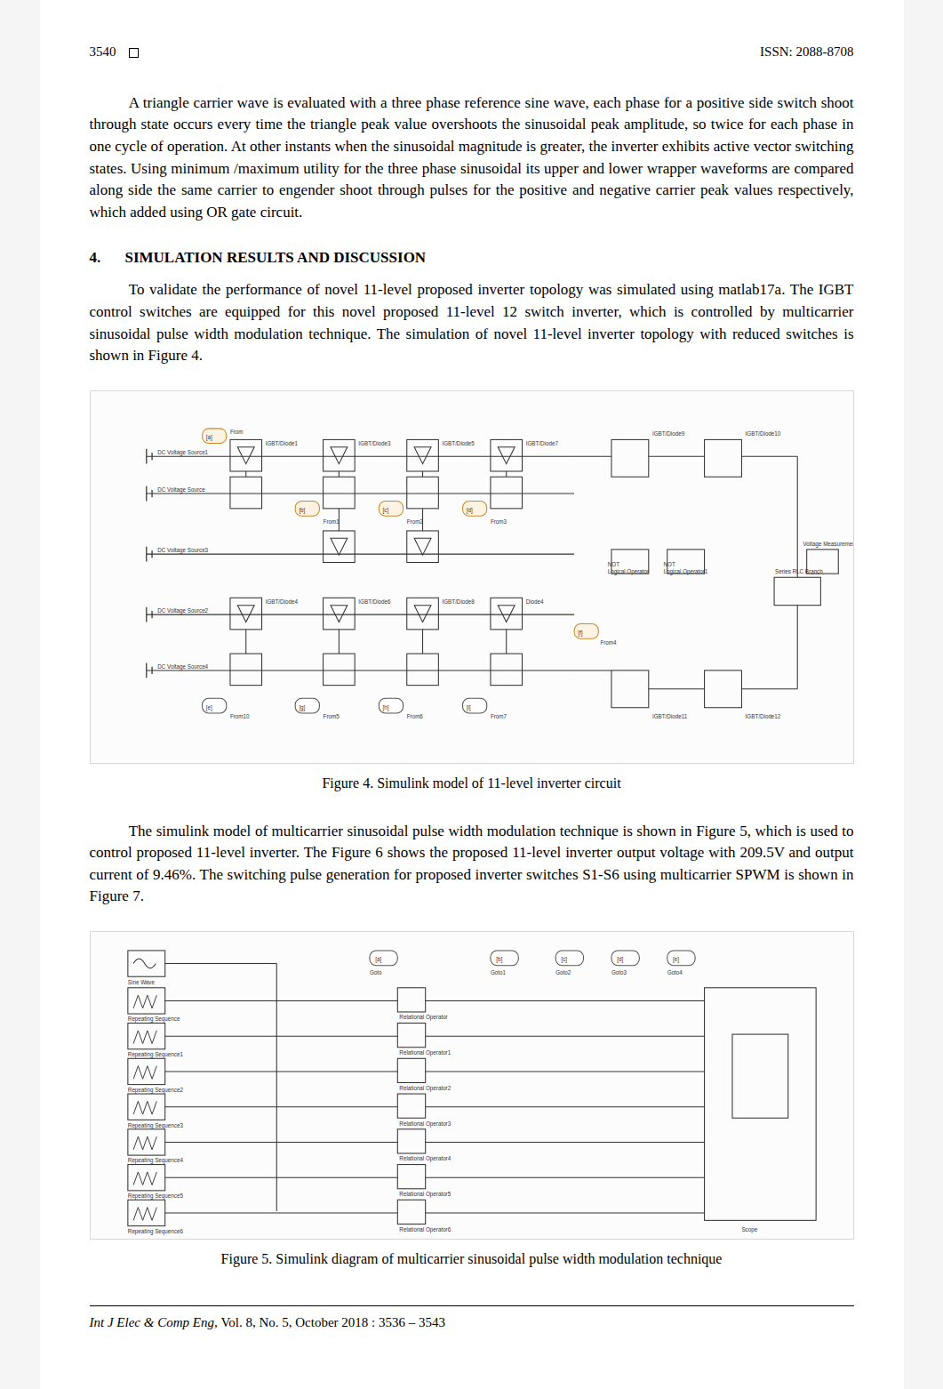3540
ISSN: 2088-8708
A triangle carrier wave is evaluated with a three phase reference sine wave, each phase for a positive side switch shoot through state occurs every time the triangle peak value overshoots the sinusoidal peak amplitude, so twice for each phase in one cycle of operation. At other instants when the sinusoidal magnitude is greater, the inverter exhibits active vector switching states. Using minimum /maximum utility for the three phase sinusoidal its upper and lower wrapper waveforms are compared along side the same carrier to engender shoot through pulses for the positive and negative carrier peak values respectively, which added using OR gate circuit.
4. Simulation Results and Discussion
To validate the performance of novel 11-level proposed inverter topology was simulated using matlab17a. The IGBT control switches are equipped for this novel proposed 11-level 12 switch inverter, which is controlled by multicarrier sinusoidal pulse width modulation technique. The simulation of novel 11-level inverter topology with reduced switches is shown in Figure 4.
DC Voltage Source1 DC Voltage Source DC Voltage Source3 DC Voltage Source2 DC Voltage Source4 IGBT/Diode1 IGBT/Diode3 IGBT/Diode5 IGBT/Diode7 IGBT/Diode4 IGBT/Diode6 IGBT/Diode8 Diode4 IGBT/Diode9 IGBT/Diode10 IGBT/Diode11 IGBT/Diode12 NOT Logical Operator NOT Logical Operator1 Series RLC Branch Voltage Measurement [a] [b] [c] [d] [f] [e] [g] [h] [i] From From1 From2 From3 From4 From10 From5 From6 From7
Figure 4. Simulink model of 11-level inverter circuit
The simulink model of multicarrier sinusoidal pulse width modulation technique is shown in Figure 5, which is used to control proposed 11-level inverter. The Figure 6 shows the proposed 11-level inverter output voltage with 209.5V and output current of 9.46%. The switching pulse generation for proposed inverter switches S1-S6 using multicarrier SPWM is shown in Figure 7.
Sine Wave Repeating Sequence Repeating Sequence1 Repeating Sequence2 Repeating Sequence3 Repeating Sequence4 Repeating Sequence5 Repeating Sequence6 [a] [b] [c] [d] [e] Goto Goto1 Goto2 Goto3 Goto4 Relational Operator Relational Operator1 Relational Operator2 Relational Operator3 Relational Operator4 Relational Operator5 Relational Operator6 Scope
Figure 5. Simulink diagram of multicarrier sinusoidal pulse width modulation technique
Int J Elec & Comp Eng, Vol. 8, No. 5, October 2018 : 3536 – 3543